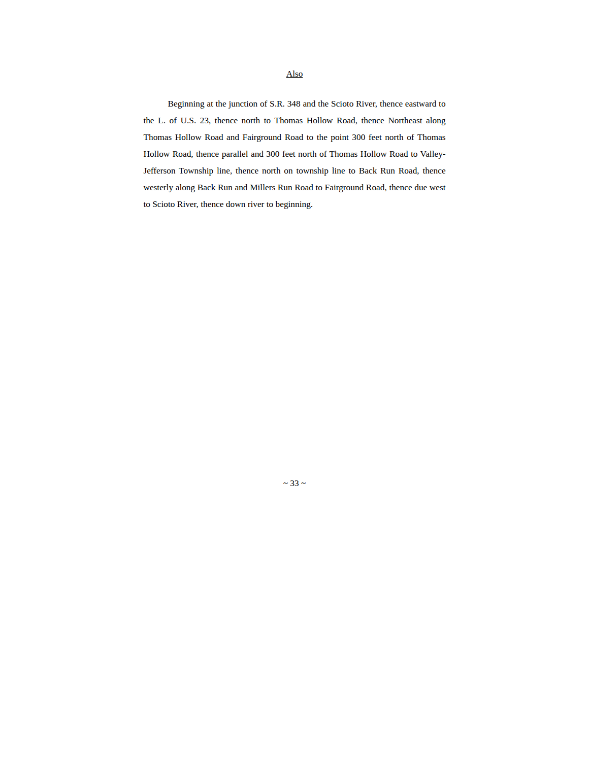Also
Beginning at the junction of S.R. 348 and the Scioto River, thence eastward to the L. of U.S. 23, thence north to Thomas Hollow Road, thence Northeast along Thomas Hollow Road and Fairground Road to the point 300 feet north of Thomas Hollow Road, thence parallel and 300 feet north of Thomas Hollow Road to Valley-Jefferson Township line, thence north on township line to Back Run Road, thence westerly along Back Run and Millers Run Road to Fairground Road, thence due west to Scioto River, thence down river to beginning.
~ 33 ~